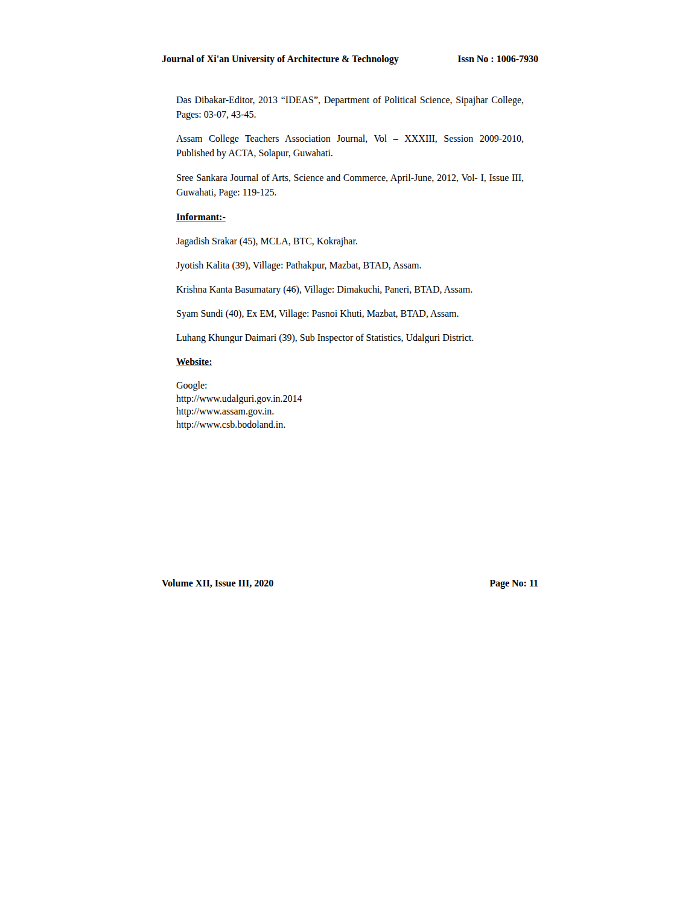Journal of Xi'an University of Architecture & Technology Issn No : 1006-7930
Das Dibakar-Editor, 2013 “IDEAS”, Department of Political Science, Sipajhar College, Pages: 03-07, 43-45.
Assam College Teachers Association Journal, Vol – XXXIII, Session 2009-2010, Published by ACTA, Solapur, Guwahati.
Sree Sankara Journal of Arts, Science and Commerce, April-June, 2012, Vol- I, Issue III, Guwahati, Page: 119-125.
Informant:-
Jagadish Srakar (45), MCLA, BTC, Kokrajhar.
Jyotish Kalita (39), Village: Pathakpur, Mazbat, BTAD, Assam.
Krishna Kanta Basumatary (46), Village: Dimakuchi, Paneri, BTAD, Assam.
Syam Sundi (40), Ex EM, Village: Pasnoi Khuti, Mazbat, BTAD, Assam.
Luhang Khungur Daimari (39), Sub Inspector of Statistics, Udalguri District.
Website:
Google:
http://www.udalguri.gov.in.2014
http://www.assam.gov.in.
http://www.csb.bodoland.in.
Volume XII, Issue III, 2020 Page No: 11